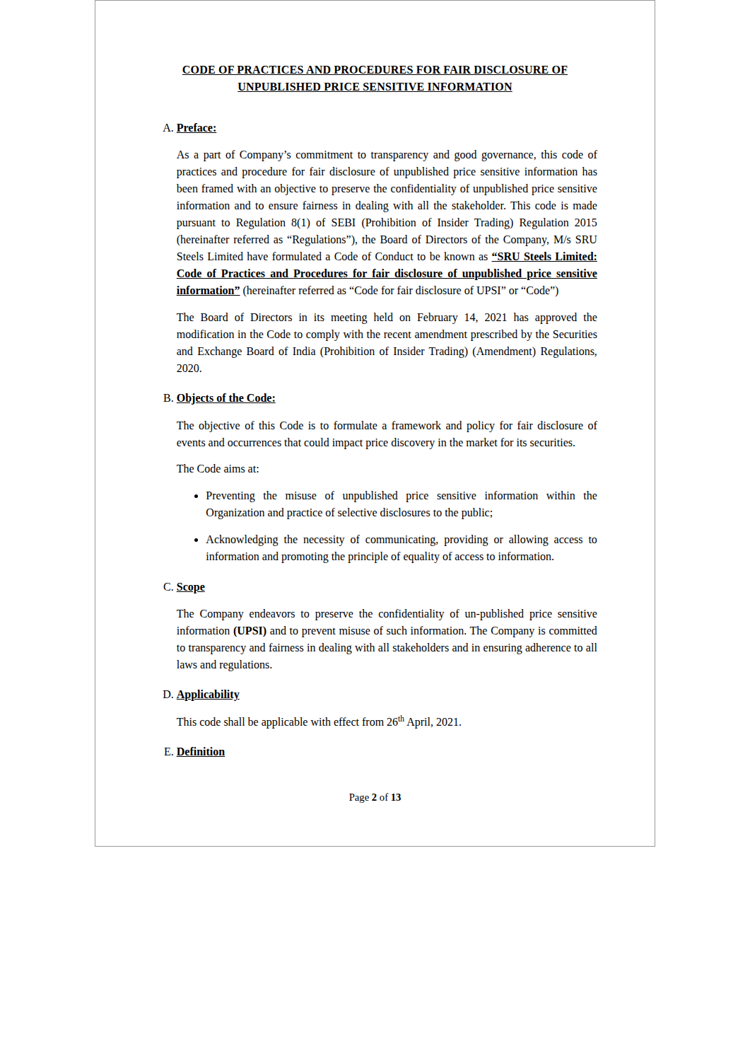Code of Practices and Procedures for Fair Disclosure of
Unpublished Price Sensitive Information
Preface:
As a part of Company’s commitment to transparency and good governance, this code of practices and procedure for fair disclosure of unpublished price sensitive information has been framed with an objective to preserve the confidentiality of unpublished price sensitive information and to ensure fairness in dealing with all the stakeholder. This code is made pursuant to Regulation 8(1) of SEBI (Prohibition of Insider Trading) Regulation 2015 (hereinafter referred as “Regulations”), the Board of Directors of the Company, M/s SRU Steels Limited have formulated a Code of Conduct to be known as “SRU Steels Limited: Code of Practices and Procedures for fair disclosure of unpublished price sensitive information” (hereinafter referred as “Code for fair disclosure of UPSI” or “Code”)
The Board of Directors in its meeting held on February 14, 2021 has approved the modification in the Code to comply with the recent amendment prescribed by the Securities and Exchange Board of India (Prohibition of Insider Trading) (Amendment) Regulations, 2020.
Objects of the Code:
The objective of this Code is to formulate a framework and policy for fair disclosure of events and occurrences that could impact price discovery in the market for its securities.
The Code aims at:
Preventing the misuse of unpublished price sensitive information within the Organization and practice of selective disclosures to the public;
Acknowledging the necessity of communicating, providing or allowing access to information and promoting the principle of equality of access to information.
Scope
The Company endeavors to preserve the confidentiality of un-published price sensitive information (UPSI) and to prevent misuse of such information. The Company is committed to transparency and fairness in dealing with all stakeholders and in ensuring adherence to all laws and regulations.
Applicability
This code shall be applicable with effect from 26th April, 2021.
Definition
Page 2 of 13